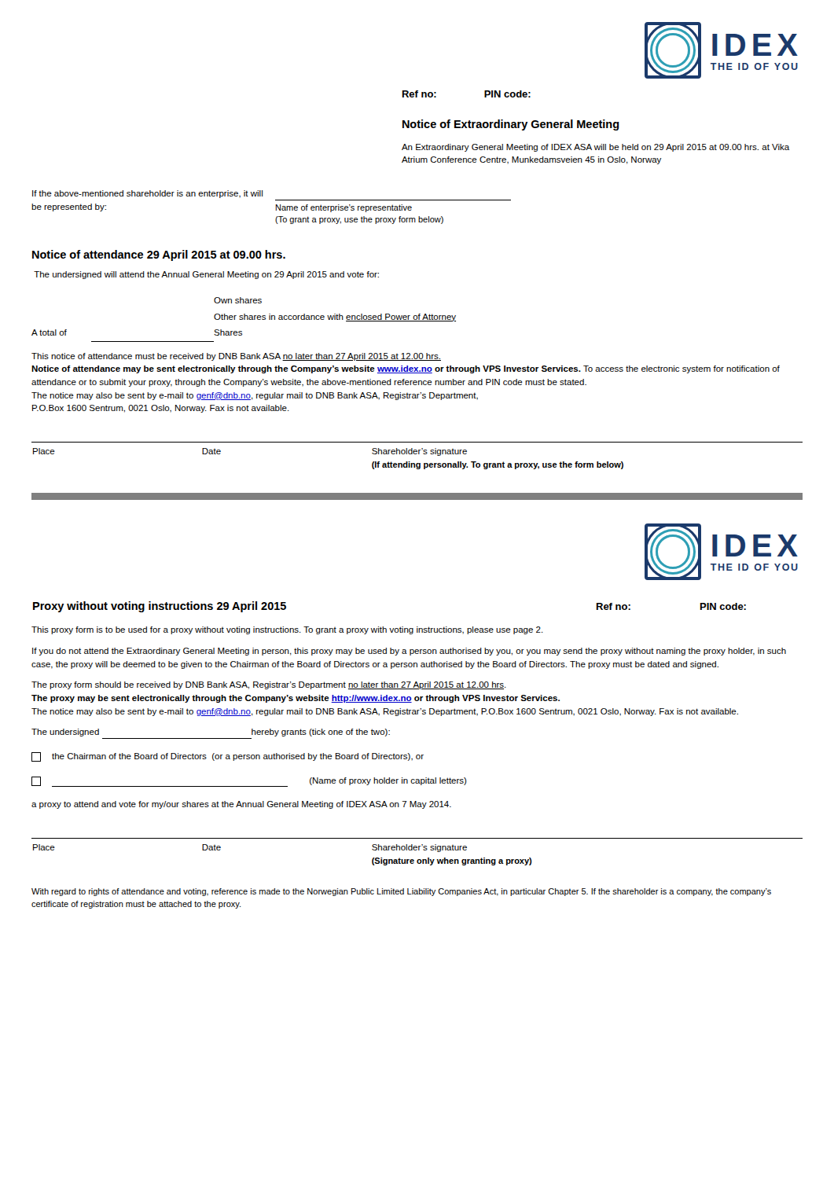IDEX THE ID OF YOU
Ref no: PIN code:
Notice of Extraordinary General Meeting
An Extraordinary General Meeting of IDEX ASA will be held on 29 April 2015 at 09.00 hrs. at Vika Atrium Conference Centre, Munkedamsveien 45 in Oslo, Norway
If the above-mentioned shareholder is an enterprise, it will be represented by:
Name of enterprise’s representative
(To grant a proxy, use the proxy form below)
Notice of attendance 29 April 2015 at 09.00 hrs.
The undersigned will attend the Annual General Meeting on 29 April 2015 and vote for:
| | | Own shares |
| | | Other shares in accordance with enclosed Power of Attorney |
| A total of | | Shares |
This notice of attendance must be received by DNB Bank ASA no later than 27 April 2015 at 12.00 hrs.
Notice of attendance may be sent electronically through the Company’s website www.idex.no or through VPS Investor Services. To access the electronic system for notification of attendance or to submit your proxy, through the Company’s website, the above-mentioned reference number and PIN code must be stated.
The notice may also be sent by e-mail to genf@dnb.no, regular mail to DNB Bank ASA, Registrar’s Department,
P.O.Box 1600 Sentrum, 0021 Oslo, Norway. Fax is not available.
| Place | Date | Shareholder’s signature (If attending personally. To grant a proxy, use the form below) |
IDEX THE ID OF YOU
| Proxy without voting instructions 29 April 2015 | Ref no: | PIN code: |
This proxy form is to be used for a proxy without voting instructions. To grant a proxy with voting instructions, please use page 2.
If you do not attend the Extraordinary General Meeting in person, this proxy may be used by a person authorised by you, or you may send the proxy without naming the proxy holder, in such case, the proxy will be deemed to be given to the Chairman of the Board of Directors or a person authorised by the Board of Directors. The proxy must be dated and signed.
The proxy form should be received by DNB Bank ASA, Registrar’s Department no later than 27 April 2015 at 12.00 hrs.
The proxy may be sent electronically through the Company’s website http://www.idex.no or through VPS Investor Services.
The notice may also be sent by e-mail to genf@dnb.no, regular mail to DNB Bank ASA, Registrar’s Department, P.O.Box 1600 Sentrum, 0021 Oslo, Norway. Fax is not available.
The undersigned hereby grants (tick one of the two):
the Chairman of the Board of Directors (or a person authorised by the Board of Directors), or
(Name of proxy holder in capital letters)
a proxy to attend and vote for my/our shares at the Annual General Meeting of IDEX ASA on 7 May 2014.
| Place | Date | Shareholder’s signature (Signature only when granting a proxy) |
With regard to rights of attendance and voting, reference is made to the Norwegian Public Limited Liability Companies Act, in particular Chapter 5. If the shareholder is a company, the company’s certificate of registration must be attached to the proxy.